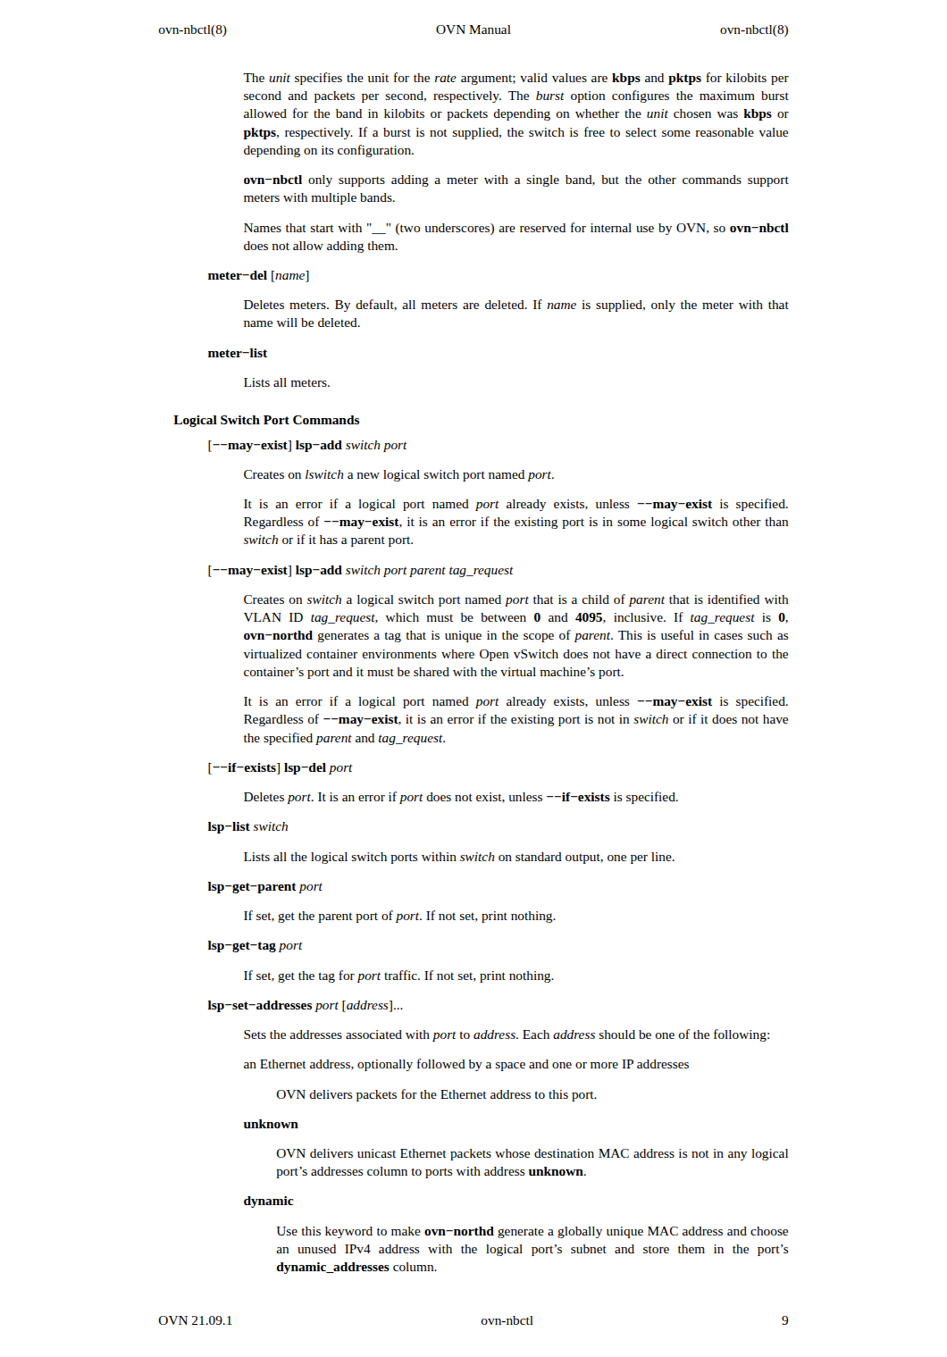ovn-nbctl(8)
OVN Manual
ovn-nbctl(8)
The unit specifies the unit for the rate argument; valid values are kbps and pktps for kilobits per second and packets per second, respectively. The burst option configures the maximum burst allowed for the band in kilobits or packets depending on whether the unit chosen was kbps or pktps, respectively. If a burst is not supplied, the switch is free to select some reasonable value depending on its configuration.
ovn−nbctl only supports adding a meter with a single band, but the other commands support meters with multiple bands.
Names that start with "__" (two underscores) are reserved for internal use by OVN, so ovn−nbctl does not allow adding them.
meter−del [name]
Deletes meters. By default, all meters are deleted. If name is supplied, only the meter with that name will be deleted.
meter−list
Lists all meters.
Logical Switch Port Commands
[−−may−exist] lsp−add switch port
Creates on lswitch a new logical switch port named port.
It is an error if a logical port named port already exists, unless −−may−exist is specified. Regardless of −−may−exist, it is an error if the existing port is in some logical switch other than switch or if it has a parent port.
[−−may−exist] lsp−add switch port parent tag_request
Creates on switch a logical switch port named port that is a child of parent that is identified with VLAN ID tag_request, which must be between 0 and 4095, inclusive. If tag_request is 0, ovn−northd generates a tag that is unique in the scope of parent. This is useful in cases such as virtualized container environments where Open vSwitch does not have a direct connection to the container’s port and it must be shared with the virtual machine’s port.
It is an error if a logical port named port already exists, unless −−may−exist is specified. Regardless of −−may−exist, it is an error if the existing port is not in switch or if it does not have the specified parent and tag_request.
[−−if−exists] lsp−del port
Deletes port. It is an error if port does not exist, unless −−if−exists is specified.
lsp−list switch
Lists all the logical switch ports within switch on standard output, one per line.
lsp−get−parent port
If set, get the parent port of port. If not set, print nothing.
lsp−get−tag port
If set, get the tag for port traffic. If not set, print nothing.
lsp−set−addresses port [address]...
Sets the addresses associated with port to address. Each address should be one of the following:
an Ethernet address, optionally followed by a space and one or more IP addresses
OVN delivers packets for the Ethernet address to this port.
unknown
OVN delivers unicast Ethernet packets whose destination MAC address is not in any logical port’s addresses column to ports with address unknown.
dynamic
Use this keyword to make ovn−northd generate a globally unique MAC address and choose an unused IPv4 address with the logical port’s subnet and store them in the port’s dynamic_addresses column.
OVN 21.09.1
ovn-nbctl
9